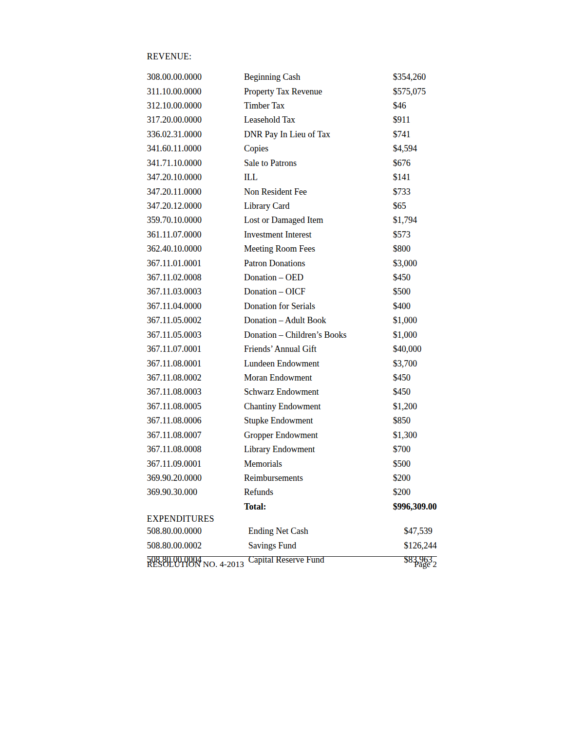REVENUE:
| 308.00.00.0000 | Beginning Cash | $354,260 |
| 311.10.00.0000 | Property Tax Revenue | $575,075 |
| 312.10.00.0000 | Timber Tax | $46 |
| 317.20.00.0000 | Leasehold Tax | $911 |
| 336.02.31.0000 | DNR Pay In Lieu of Tax | $741 |
| 341.60.11.0000 | Copies | $4,594 |
| 341.71.10.0000 | Sale to Patrons | $676 |
| 347.20.10.0000 | ILL | $141 |
| 347.20.11.0000 | Non Resident Fee | $733 |
| 347.20.12.0000 | Library Card | $65 |
| 359.70.10.0000 | Lost or Damaged Item | $1,794 |
| 361.11.07.0000 | Investment Interest | $573 |
| 362.40.10.0000 | Meeting Room Fees | $800 |
| 367.11.01.0001 | Patron Donations | $3,000 |
| 367.11.02.0008 | Donation – OED | $450 |
| 367.11.03.0003 | Donation – OICF | $500 |
| 367.11.04.0000 | Donation for Serials | $400 |
| 367.11.05.0002 | Donation – Adult Book | $1,000 |
| 367.11.05.0003 | Donation – Children’s Books | $1,000 |
| 367.11.07.0001 | Friends’ Annual Gift | $40,000 |
| 367.11.08.0001 | Lundeen Endowment | $3,700 |
| 367.11.08.0002 | Moran Endowment | $450 |
| 367.11.08.0003 | Schwarz Endowment | $450 |
| 367.11.08.0005 | Chantiny Endowment | $1,200 |
| 367.11.08.0006 | Stupke Endowment | $850 |
| 367.11.08.0007 | Gropper Endowment | $1,300 |
| 367.11.08.0008 | Library Endowment | $700 |
| 367.11.09.0001 | Memorials | $500 |
| 369.90.20.0000 | Reimbursements | $200 |
| 369.90.30.000 | Refunds | $200 |
| | Total: | $996,309.00 |
EXPENDITURES
| 508.80.00.0000 | Ending Net Cash | $47,539 |
| 508.80.00.0002 | Savings Fund | $126,244 |
| 508.80.00.0004 | Capital Reserve Fund | $83,963 |
RESOLUTION NO. 4-2013 Page 2